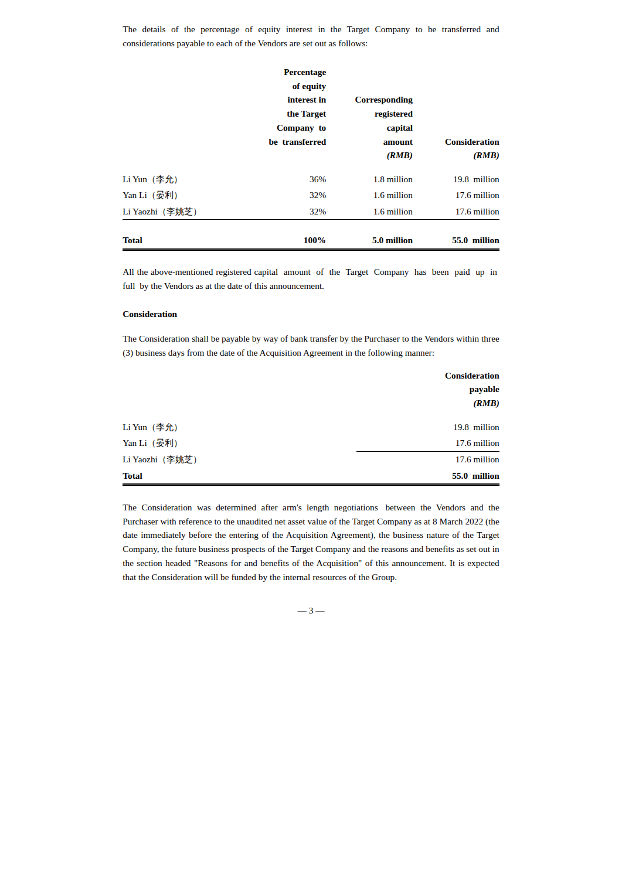The details of the percentage of equity interest in the Target Company to be transferred and considerations payable to each of the Vendors are set out as follows:
| | Percentage | | |
| --- | --- | --- | --- |
| | of equity | | |
| | interest in | Corresponding | |
| | the Target | registered | |
| | Company to | capital | |
| | be transferred | amount | Consideration |
| | | (RMB) | (RMB) |
| Li Yun（李允） | 36% | 1.8 million | 19.8 million |
| Yan Li（晏利） | 32% | 1.6 million | 17.6 million |
| Li Yaozhi（李姚芝） | 32% | 1.6 million | 17.6 million |
| Total | 100% | 5.0 million | 55.0 million |
All the above-mentioned registered capital amount of the Target Company has been paid up in full by the Vendors as at the date of this announcement.
Consideration
The Consideration shall be payable by way of bank transfer by the Purchaser to the Vendors within three (3) business days from the date of the Acquisition Agreement in the following manner:
| | Consideration |
| --- | --- |
| | payable |
| | (RMB) |
| Li Yun（李允） | 19.8 million |
| Yan Li（晏利） | 17.6 million |
| Li Yaozhi（李姚芝） | 17.6 million |
| Total | 55.0 million |
The Consideration was determined after arm's length negotiations between the Vendors and the Purchaser with reference to the unaudited net asset value of the Target Company as at 8 March 2022 (the date immediately before the entering of the Acquisition Agreement), the business nature of the Target Company, the future business prospects of the Target Company and the reasons and benefits as set out in the section headed "Reasons for and benefits of the Acquisition" of this announcement. It is expected that the Consideration will be funded by the internal resources of the Group.
— 3 —